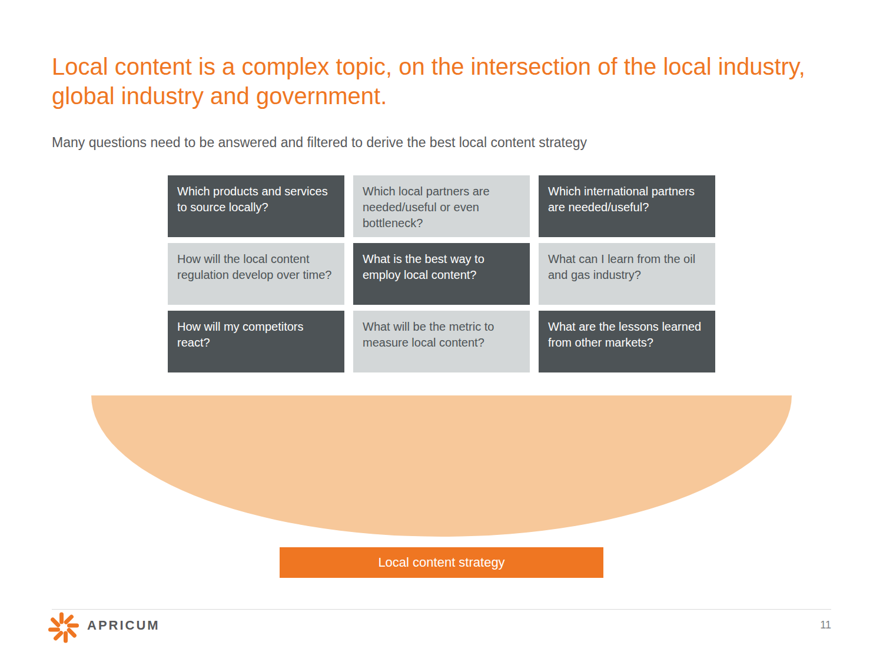Local content is a complex topic, on the intersection of the local industry, global industry and government.
Many questions need to be answered and filtered to derive the best local content strategy
Which products and services to source locally?
Which local partners are needed/useful or even bottleneck?
Which international partners are needed/useful?
How will the local content regulation develop over time?
What is the best way to employ local content?
What can I learn from the oil and gas industry?
How will my competitors react?
What will be the metric to measure local content?
What are the lessons learned from other markets?
Local content strategy
APRICUM
11